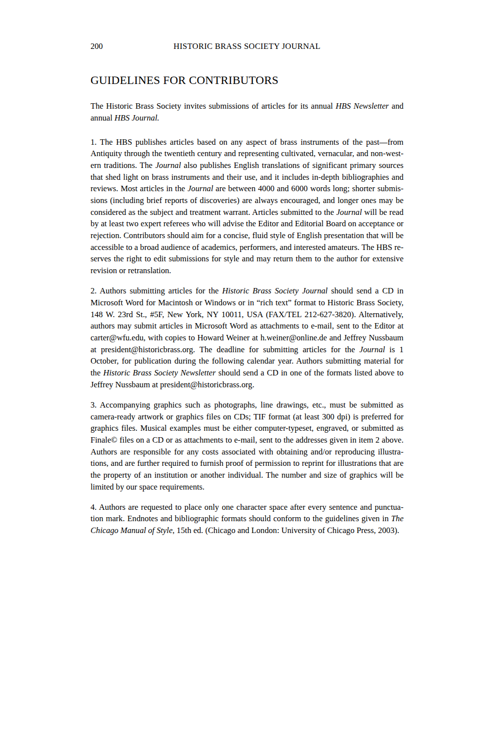200 HISTORIC BRASS SOCIETY JOURNAL
GUIDELINES FOR CONTRIBUTORS
The Historic Brass Society invites submissions of articles for its annual HBS Newsletter and annual HBS Journal.
1. The HBS publishes articles based on any aspect of brass instruments of the past—from Antiquity through the twentieth century and representing cultivated, vernacular, and non-western traditions. The Journal also publishes English translations of significant primary sources that shed light on brass instruments and their use, and it includes in-depth bibliographies and reviews. Most articles in the Journal are between 4000 and 6000 words long; shorter submissions (including brief reports of discoveries) are always encouraged, and longer ones may be considered as the subject and treatment warrant. Articles submitted to the Journal will be read by at least two expert referees who will advise the Editor and Editorial Board on acceptance or rejection. Contributors should aim for a concise, fluid style of English presentation that will be accessible to a broad audience of academics, performers, and interested amateurs. The HBS reserves the right to edit submissions for style and may return them to the author for extensive revision or retranslation.
2. Authors submitting articles for the Historic Brass Society Journal should send a CD in Microsoft Word for Macintosh or Windows or in “rich text” format to Historic Brass Society, 148 W. 23rd St., #5F, New York, NY 10011, USA (FAX/TEL 212-627-3820). Alternatively, authors may submit articles in Microsoft Word as attachments to e-mail, sent to the Editor at carter@wfu.edu, with copies to Howard Weiner at h.weiner@online.de and Jeffrey Nussbaum at president@historicbrass.org. The deadline for submitting articles for the Journal is 1 October, for publication during the following calendar year. Authors submitting material for the Historic Brass Society Newsletter should send a CD in one of the formats listed above to Jeffrey Nussbaum at president@historicbrass.org.
3. Accompanying graphics such as photographs, line drawings, etc., must be submitted as camera-ready artwork or graphics files on CDs; TIF format (at least 300 dpi) is preferred for graphics files. Musical examples must be either computer-typeset, engraved, or submitted as Finale© files on a CD or as attachments to e-mail, sent to the addresses given in item 2 above. Authors are responsible for any costs associated with obtaining and/or reproducing illustrations, and are further required to furnish proof of permission to reprint for illustrations that are the property of an institution or another individual. The number and size of graphics will be limited by our space requirements.
4. Authors are requested to place only one character space after every sentence and punctuation mark. Endnotes and bibliographic formats should conform to the guidelines given in The Chicago Manual of Style, 15th ed. (Chicago and London: University of Chicago Press, 2003).